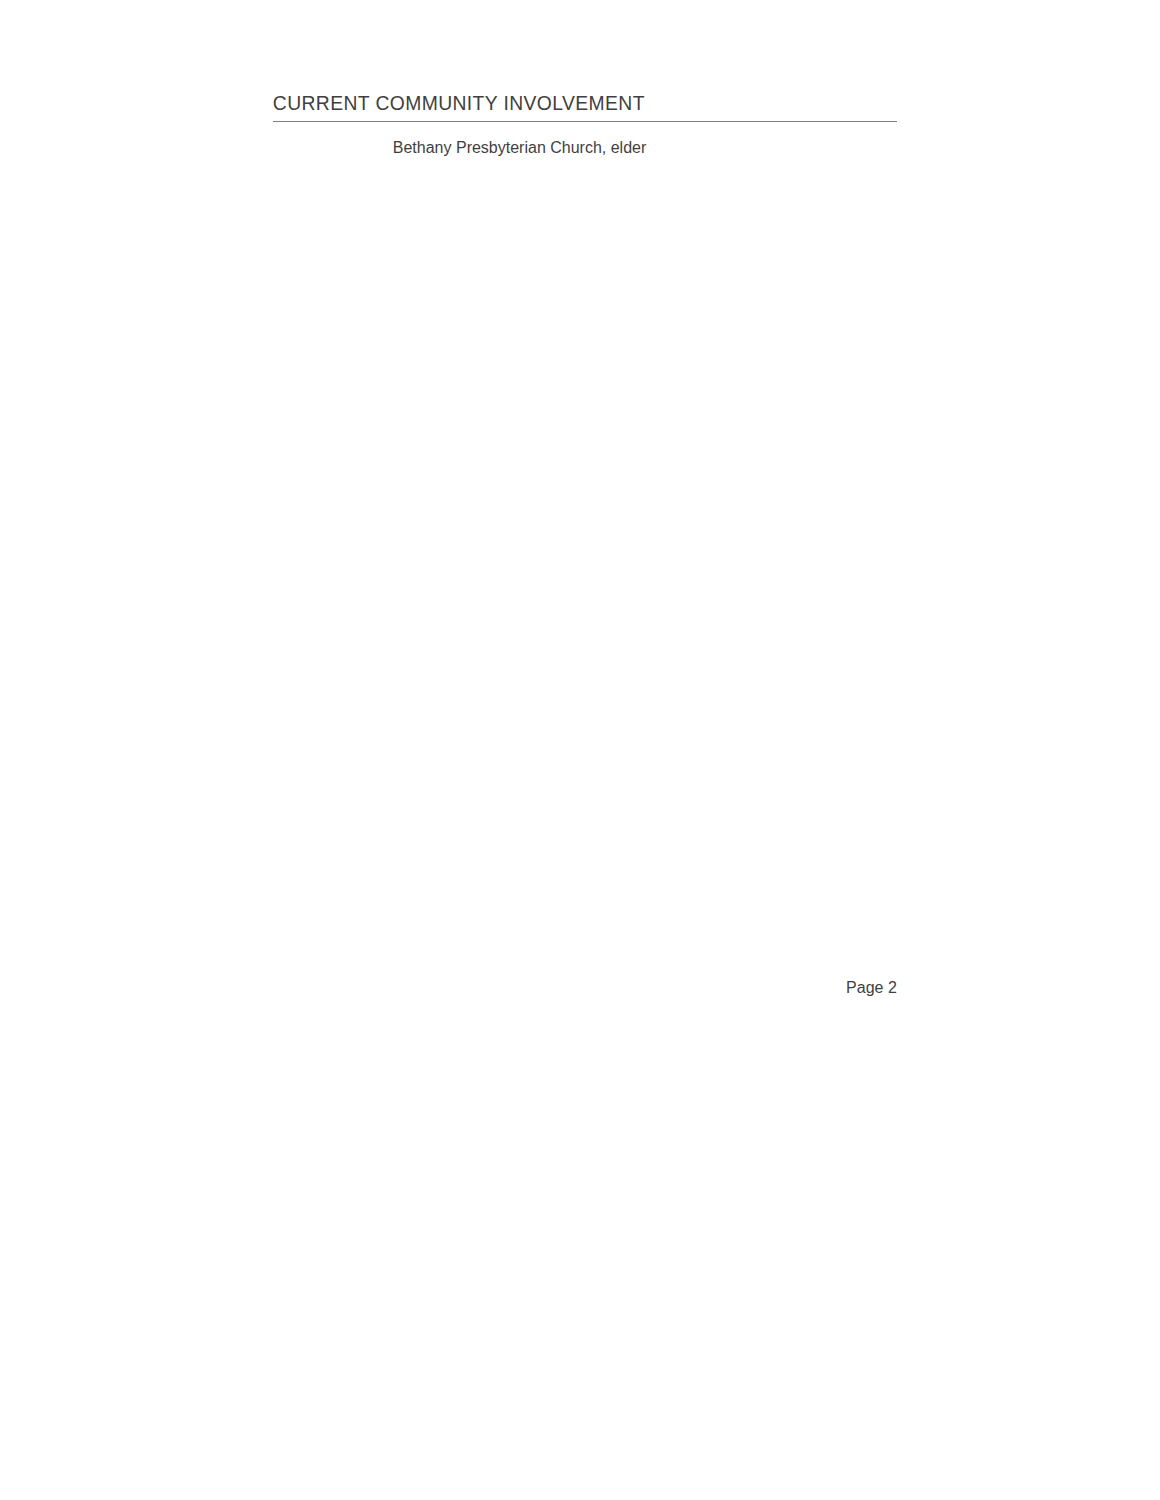Current Community Involvement
Bethany Presbyterian Church, elder
Page 2